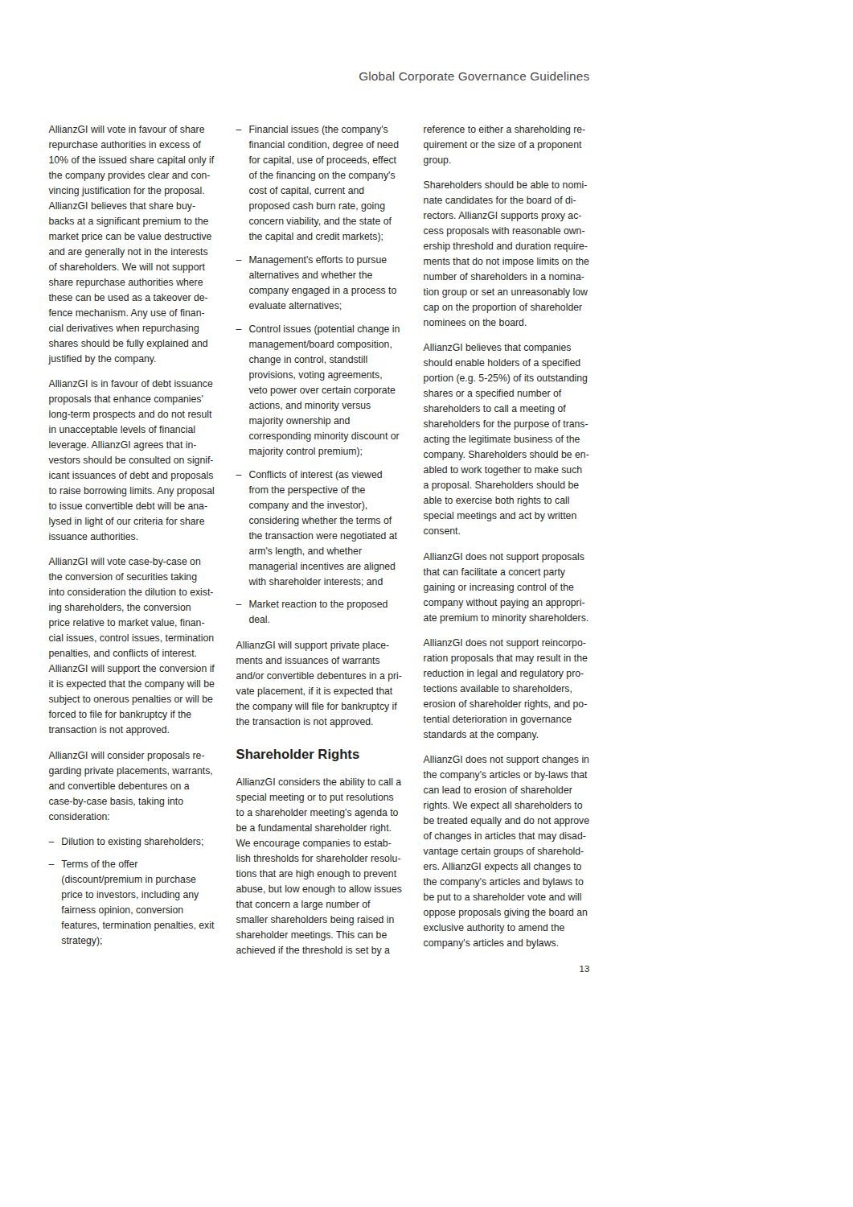Global Corporate Governance Guidelines
AllianzGI will vote in favour of share repurchase authorities in excess of 10% of the issued share capital only if the company provides clear and convincing justification for the proposal. AllianzGI believes that share buybacks at a significant premium to the market price can be value destructive and are generally not in the interests of shareholders. We will not support share repurchase authorities where these can be used as a takeover defence mechanism. Any use of financial derivatives when repurchasing shares should be fully explained and justified by the company.
AllianzGI is in favour of debt issuance proposals that enhance companies' long-term prospects and do not result in unacceptable levels of financial leverage. AllianzGI agrees that investors should be consulted on significant issuances of debt and proposals to raise borrowing limits. Any proposal to issue convertible debt will be analysed in light of our criteria for share issuance authorities.
AllianzGI will vote case-by-case on the conversion of securities taking into consideration the dilution to existing shareholders, the conversion price relative to market value, financial issues, control issues, termination penalties, and conflicts of interest. AllianzGI will support the conversion if it is expected that the company will be subject to onerous penalties or will be forced to file for bankruptcy if the transaction is not approved.
AllianzGI will consider proposals regarding private placements, warrants, and convertible debentures on a case-by-case basis, taking into consideration:
Dilution to existing shareholders;
Terms of the offer (discount/premium in purchase price to investors, including any fairness opinion, conversion features, termination penalties, exit strategy);
Financial issues (the company's financial condition, degree of need for capital, use of proceeds, effect of the financing on the company's cost of capital, current and proposed cash burn rate, going concern viability, and the state of the capital and credit markets);
Management's efforts to pursue alternatives and whether the company engaged in a process to evaluate alternatives;
Control issues (potential change in management/board composition, change in control, standstill provisions, voting agreements, veto power over certain corporate actions, and minority versus majority ownership and corresponding minority discount or majority control premium);
Conflicts of interest (as viewed from the perspective of the company and the investor), considering whether the terms of the transaction were negotiated at arm's length, and whether managerial incentives are aligned with shareholder interests; and
Market reaction to the proposed deal.
AllianzGI will support private placements and issuances of warrants and/or convertible debentures in a private placement, if it is expected that the company will file for bankruptcy if the transaction is not approved.
Shareholder Rights
AllianzGI considers the ability to call a special meeting or to put resolutions to a shareholder meeting's agenda to be a fundamental shareholder right. We encourage companies to establish thresholds for shareholder resolutions that are high enough to prevent abuse, but low enough to allow issues that concern a large number of smaller shareholders being raised in shareholder meetings. This can be achieved if the threshold is set by a reference to either a shareholding requirement or the size of a proponent group.
Shareholders should be able to nominate candidates for the board of directors. AllianzGI supports proxy access proposals with reasonable ownership threshold and duration requirements that do not impose limits on the number of shareholders in a nomination group or set an unreasonably low cap on the proportion of shareholder nominees on the board.
AllianzGI believes that companies should enable holders of a specified portion (e.g. 5-25%) of its outstanding shares or a specified number of shareholders to call a meeting of shareholders for the purpose of transacting the legitimate business of the company. Shareholders should be enabled to work together to make such a proposal. Shareholders should be able to exercise both rights to call special meetings and act by written consent.
AllianzGI does not support proposals that can facilitate a concert party gaining or increasing control of the company without paying an appropriate premium to minority shareholders.
AllianzGI does not support reincorporation proposals that may result in the reduction in legal and regulatory protections available to shareholders, erosion of shareholder rights, and potential deterioration in governance standards at the company.
AllianzGI does not support changes in the company's articles or by-laws that can lead to erosion of shareholder rights. We expect all shareholders to be treated equally and do not approve of changes in articles that may disadvantage certain groups of shareholders. AllianzGI expects all changes to the company's articles and bylaws to be put to a shareholder vote and will oppose proposals giving the board an exclusive authority to amend the company's articles and bylaws.
13